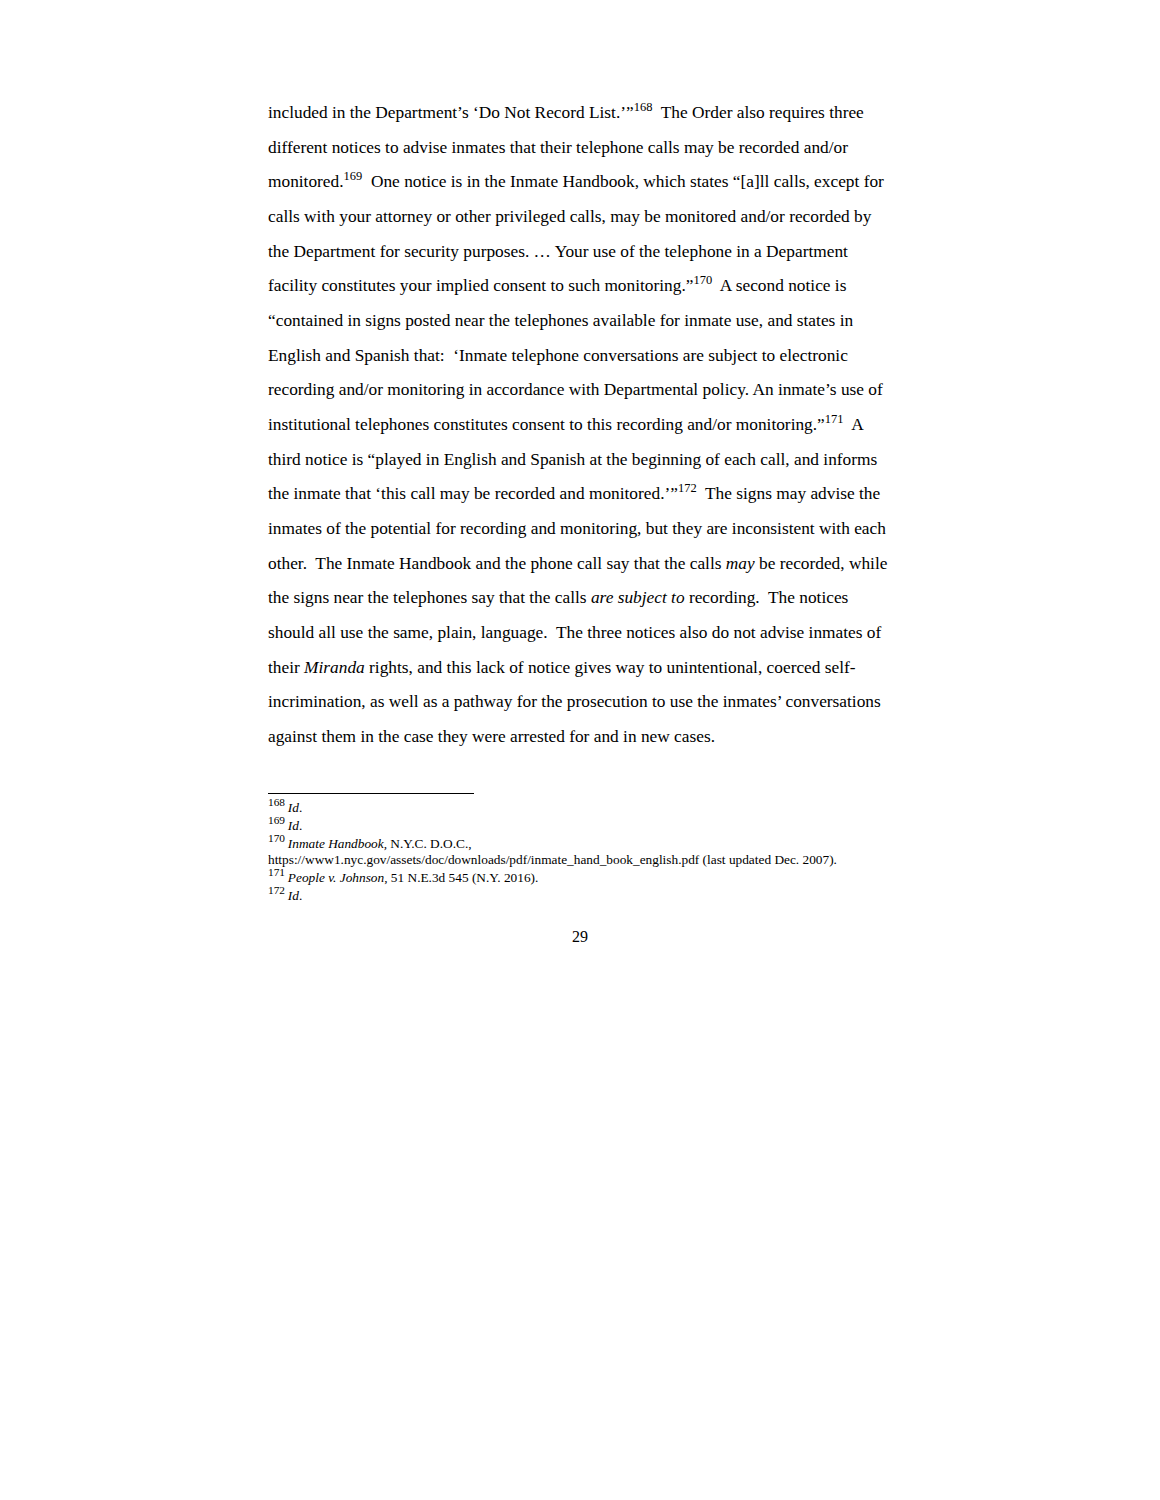included in the Department’s ‘Do Not Record List.’”168 The Order also requires three different notices to advise inmates that their telephone calls may be recorded and/or monitored.169 One notice is in the Inmate Handbook, which states “[a]ll calls, except for calls with your attorney or other privileged calls, may be monitored and/or recorded by the Department for security purposes. … Your use of the telephone in a Department facility constitutes your implied consent to such monitoring.”170 A second notice is “contained in signs posted near the telephones available for inmate use, and states in English and Spanish that: ‘Inmate telephone conversations are subject to electronic recording and/or monitoring in accordance with Departmental policy. An inmate’s use of institutional telephones constitutes consent to this recording and/or monitoring.”171 A third notice is “played in English and Spanish at the beginning of each call, and informs the inmate that ‘this call may be recorded and monitored.’”172 The signs may advise the inmates of the potential for recording and monitoring, but they are inconsistent with each other. The Inmate Handbook and the phone call say that the calls may be recorded, while the signs near the telephones say that the calls are subject to recording. The notices should all use the same, plain, language. The three notices also do not advise inmates of their Miranda rights, and this lack of notice gives way to unintentional, coerced self-incrimination, as well as a pathway for the prosecution to use the inmates’ conversations against them in the case they were arrested for and in new cases.
168Id.
169Id.
170Inmate Handbook, N.Y.C. D.O.C.,
https://www1.nyc.gov/assets/doc/downloads/pdf/inmate_hand_book_english.pdf (last updated Dec. 2007).
171People v. Johnson, 51 N.E.3d 545 (N.Y. 2016).
172Id.
29